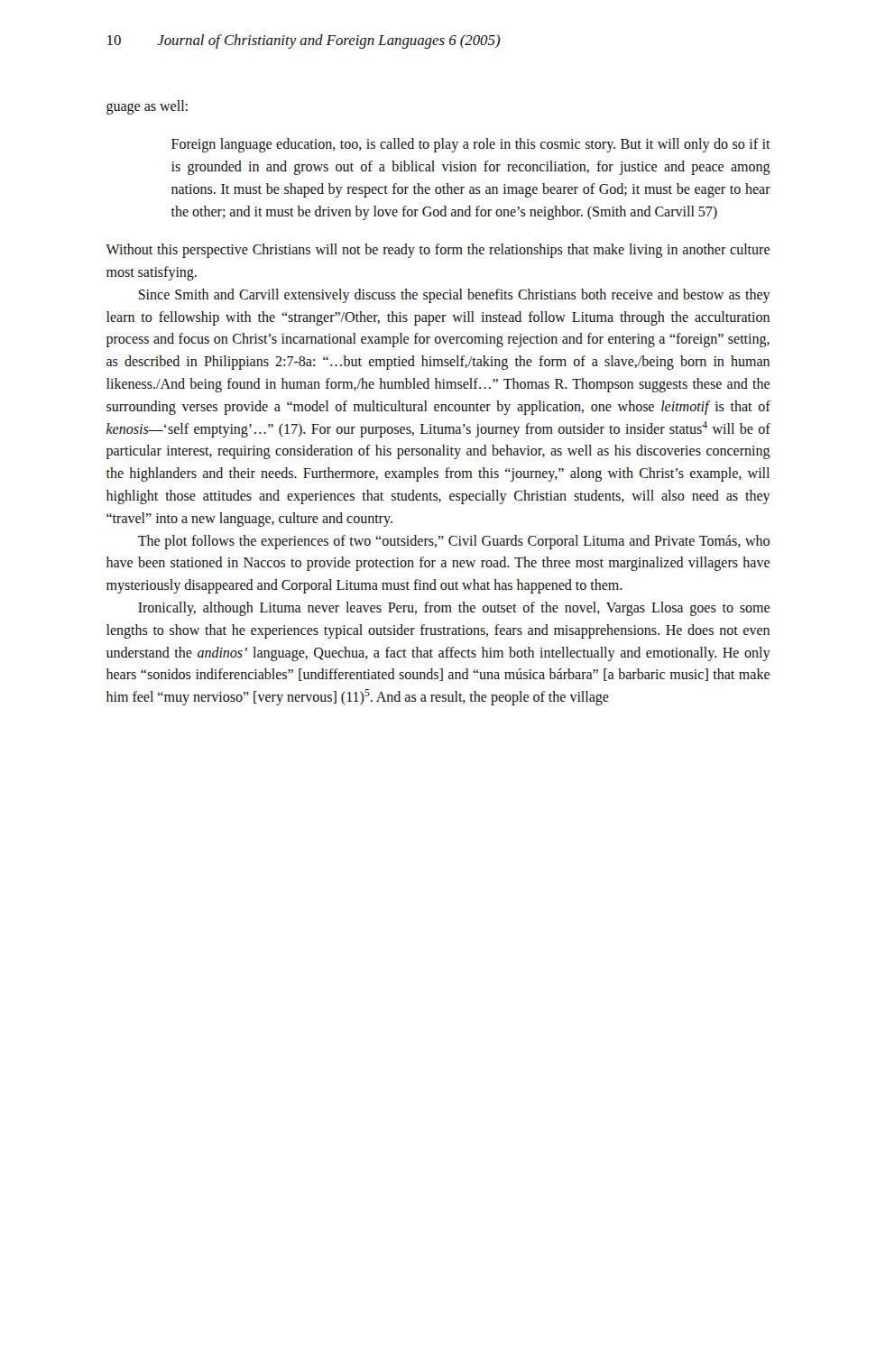10 Journal of Christianity and Foreign Languages 6 (2005)
guage as well:
Foreign language education, too, is called to play a role in this cosmic story. But it will only do so if it is grounded in and grows out of a biblical vision for reconciliation, for justice and peace among nations. It must be shaped by respect for the other as an image bearer of God; it must be eager to hear the other; and it must be driven by love for God and for one’s neighbor. (Smith and Carvill 57)
Without this perspective Christians will not be ready to form the relationships that make living in another culture most satisfying.
Since Smith and Carvill extensively discuss the special benefits Christians both receive and bestow as they learn to fellowship with the “stranger”/Other, this paper will instead follow Lituma through the acculturation process and focus on Christ’s incarnational example for overcoming rejection and for entering a “foreign” setting, as described in Philippians 2:7-8a: “…but emptied himself,/taking the form of a slave,/being born in human likeness./And being found in human form,/he humbled himself…” Thomas R. Thompson suggests these and the surrounding verses provide a “model of multicultural encounter by application, one whose leitmotif is that of kenosis—‘self emptying’…” (17). For our purposes, Lituma’s journey from outsider to insider status4 will be of particular interest, requiring consideration of his personality and behavior, as well as his discoveries concerning the highlanders and their needs. Furthermore, examples from this “journey,” along with Christ’s example, will highlight those attitudes and experiences that students, especially Christian students, will also need as they “travel” into a new language, culture and country.
The plot follows the experiences of two “outsiders,” Civil Guards Corporal Lituma and Private Tomás, who have been stationed in Naccos to provide protection for a new road. The three most marginalized villagers have mysteriously disappeared and Corporal Lituma must find out what has happened to them.
Ironically, although Lituma never leaves Peru, from the outset of the novel, Vargas Llosa goes to some lengths to show that he experiences typical outsider frustrations, fears and misapprehensions. He does not even understand the andinos’ language, Quechua, a fact that affects him both intellectually and emotionally. He only hears “sonidos indiferenciables” [undifferentiated sounds] and “una música bárbara” [a barbaric music] that make him feel “muy nervioso” [very nervous] (11)5. And as a result, the people of the village